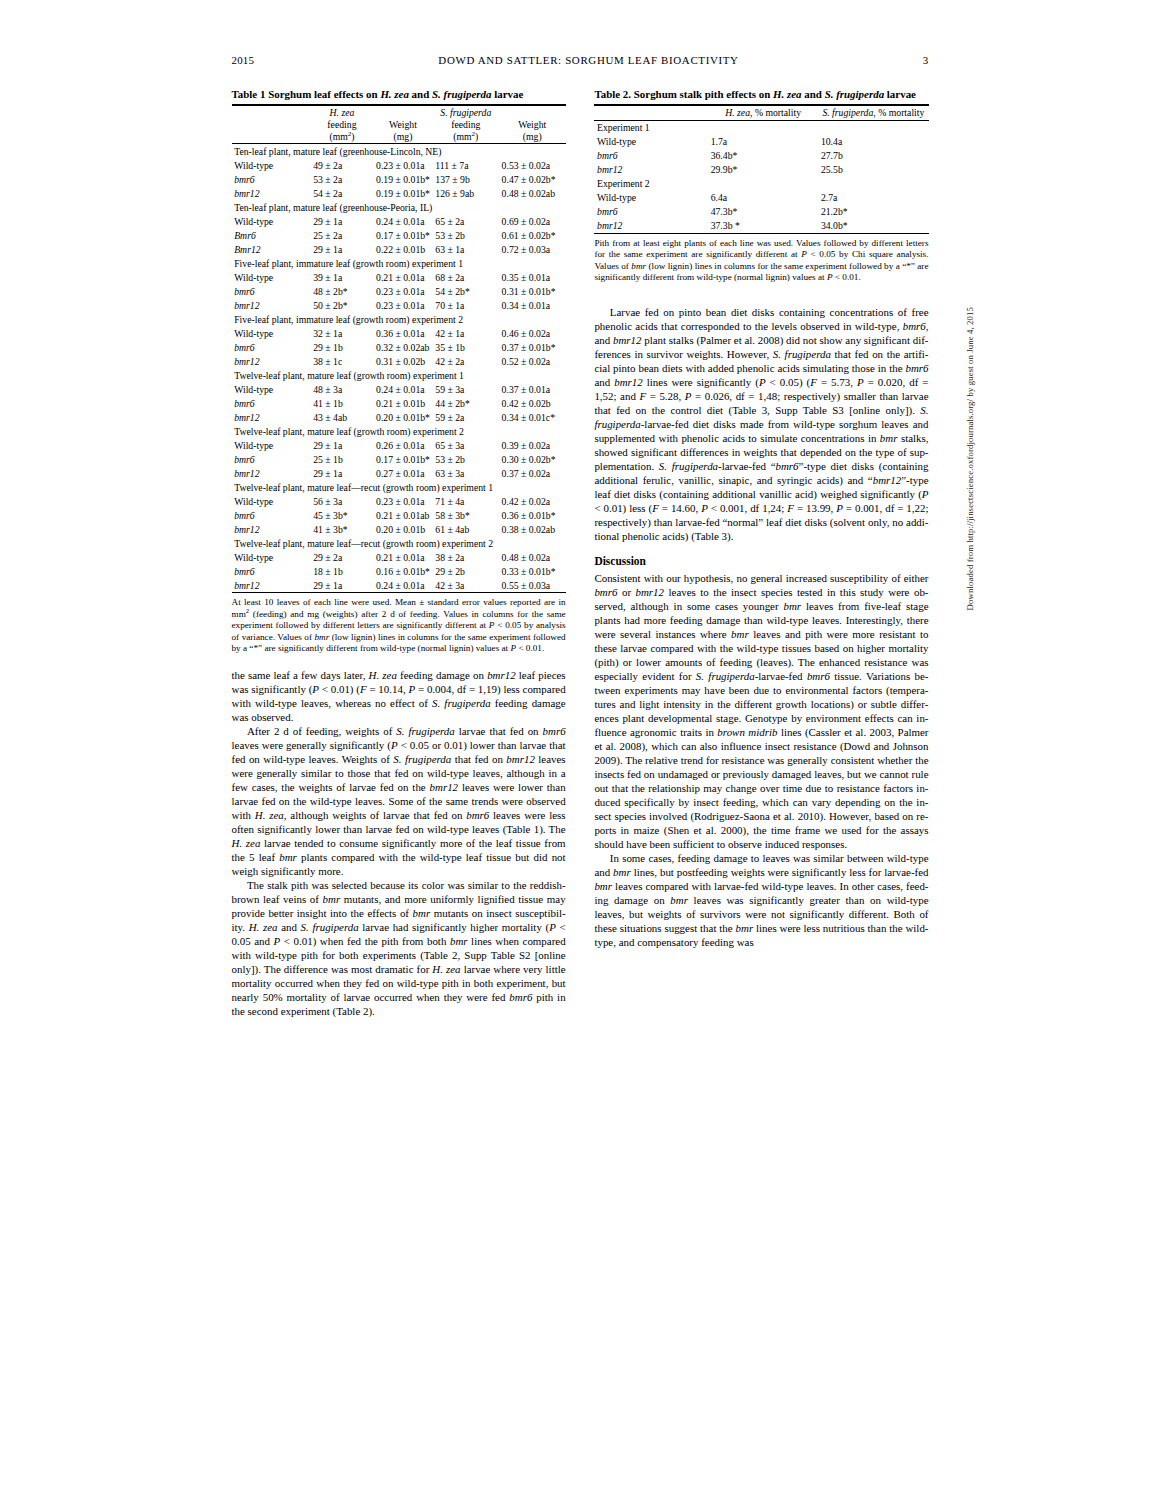2015 Dowd and Sattler: Sorghum Leaf Bioactivity 3
Table 1 Sorghum leaf effects on H. zea and S. frugiperda larvae
| | H. zea feeding (mm 2 ) | Weight (mg) | S. frugiperda feeding (mm 2 ) | Weight (mg) |
| --- | --- | --- | --- | --- |
| Ten-leaf plant, mature leaf (greenhouse-Lincoln, NE) |
| Wild-type | 49 ± 2a | 0.23 ± 0.01a | 111 ± 7a | 0.53 ± 0.02a |
| bmr6 | 53 ± 2a | 0.19 ± 0.01b* | 137 ± 9b | 0.47 ± 0.02b* |
| bmr12 | 54 ± 2a | 0.19 ± 0.01b* | 126 ± 9ab | 0.48 ± 0.02ab |
| Ten-leaf plant, mature leaf (greenhouse-Peoria, IL) |
| Wild-type | 29 ± 1a | 0.24 ± 0.01a | 65 ± 2a | 0.69 ± 0.02a |
| Bmr6 | 25 ± 2a | 0.17 ± 0.01b* | 53 ± 2b | 0.61 ± 0.02b* |
| Bmr12 | 29 ± 1a | 0.22 ± 0.01b | 63 ± 1a | 0.72 ± 0.03a |
| Five-leaf plant, immature leaf (growth room) experiment 1 |
| Wild-type | 39 ± 1a | 0.21 ± 0.01a | 68 ± 2a | 0.35 ± 0.01a |
| bmr6 | 48 ± 2b* | 0.23 ± 0.01a | 54 ± 2b* | 0.31 ± 0.01b* |
| bmr12 | 50 ± 2b* | 0.23 ± 0.01a | 70 ± 1a | 0.34 ± 0.01a |
| Five-leaf plant, immature leaf (growth room) experiment 2 |
| Wild-type | 32 ± 1a | 0.36 ± 0.01a | 42 ± 1a | 0.46 ± 0.02a |
| bmr6 | 29 ± 1b | 0.32 ± 0.02ab | 35 ± 1b | 0.37 ± 0.01b* |
| bmr12 | 38 ± 1c | 0.31 ± 0.02b | 42 ± 2a | 0.52 ± 0.02a |
| Twelve-leaf plant, mature leaf (growth room) experiment 1 |
| Wild-type | 48 ± 3a | 0.24 ± 0.01a | 59 ± 3a | 0.37 ± 0.01a |
| bmr6 | 41 ± 1b | 0.21 ± 0.01b | 44 ± 2b* | 0.42 ± 0.02b |
| bmr12 | 43 ± 4ab | 0.20 ± 0.01b* | 59 ± 2a | 0.34 ± 0.01c* |
| Twelve-leaf plant, mature leaf (growth room) experiment 2 |
| Wild-type | 29 ± 1a | 0.26 ± 0.01a | 65 ± 3a | 0.39 ± 0.02a |
| bmr6 | 25 ± 1b | 0.17 ± 0.01b* | 53 ± 2b | 0.30 ± 0.02b* |
| bmr12 | 29 ± 1a | 0.27 ± 0.01a | 63 ± 3a | 0.37 ± 0.02a |
| Twelve-leaf plant, mature leaf—recut (growth room) experiment 1 |
| Wild-type | 56 ± 3a | 0.23 ± 0.01a | 71 ± 4a | 0.42 ± 0.02a |
| bmr6 | 45 ± 3b* | 0.21 ± 0.01ab | 58 ± 3b* | 0.36 ± 0.01b* |
| bmr12 | 41 ± 3b* | 0.20 ± 0.01b | 61 ± 4ab | 0.38 ± 0.02ab |
| Twelve-leaf plant, mature leaf—recut (growth room) experiment 2 |
| Wild-type | 29 ± 2a | 0.21 ± 0.01a | 38 ± 2a | 0.48 ± 0.02a |
| bmr6 | 18 ± 1b | 0.16 ± 0.01b* | 29 ± 2b | 0.33 ± 0.01b* |
| bmr12 | 29 ± 1a | 0.24 ± 0.01a | 42 ± 3a | 0.55 ± 0.03a |
At least 10 leaves of each line were used. Mean ± standard error values reported are in mm2 (feeding) and mg (weights) after 2 d of feeding. Values in columns for the same experiment followed by different letters are significantly different at P < 0.05 by analysis of variance. Values of bmr (low lignin) lines in columns for the same experiment followed by a “*” are significantly different from wild-type (normal lignin) values at P < 0.01.
the same leaf a few days later, H. zea feeding damage on bmr12 leaf pieces was significantly (P < 0.01) (F = 10.14, P = 0.004, df = 1,19) less compared with wild-type leaves, whereas no effect of S. frugiperda feeding damage was observed.
After 2 d of feeding, weights of S. frugiperda larvae that fed on bmr6 leaves were generally significantly (P < 0.05 or 0.01) lower than larvae that fed on wild-type leaves. Weights of S. frugiperda that fed on bmr12 leaves were generally similar to those that fed on wild-type leaves, although in a few cases, the weights of larvae fed on the bmr12 leaves were lower than larvae fed on the wild-type leaves. Some of the same trends were observed with H. zea, although weights of larvae that fed on bmr6 leaves were less often significantly lower than larvae fed on wild-type leaves (Table 1). The H. zea larvae tended to consume significantly more of the leaf tissue from the 5 leaf bmr plants compared with the wild-type leaf tissue but did not weigh significantly more.
The stalk pith was selected because its color was similar to the reddish-brown leaf veins of bmr mutants, and more uniformly lignified tissue may provide better insight into the effects of bmr mutants on insect susceptibility. H. zea and S. frugiperda larvae had significantly higher mortality (P < 0.05 and P < 0.01) when fed the pith from both bmr lines when compared with wild-type pith for both experiments (Table 2, Supp Table S2 [online only]). The difference was most dramatic for H. zea larvae where very little mortality occurred when they fed on wild-type pith in both experiment, but nearly 50% mortality of larvae occurred when they were fed bmr6 pith in the second experiment (Table 2).
Table 2. Sorghum stalk pith effects on H. zea and S. frugiperda larvae
| | H. zea , % mortality | S. frugiperda , % mortality |
| --- | --- | --- |
| Experiment 1 | | |
| Wild-type | 1.7a | 10.4a |
| bmr6 | 36.4b* | 27.7b |
| bmr12 | 29.9b* | 25.5b |
| Experiment 2 | | |
| Wild-type | 6.4a | 2.7a |
| bmr6 | 47.3b* | 21.2b* |
| bmr12 | 37.3b * | 34.0b* |
Pith from at least eight plants of each line was used. Values followed by different letters for the same experiment are significantly different at P < 0.05 by Chi square analysis. Values of bmr (low lignin) lines in columns for the same experiment followed by a “*” are significantly different from wild-type (normal lignin) values at P < 0.01.
Larvae fed on pinto bean diet disks containing concentrations of free phenolic acids that corresponded to the levels observed in wild-type, bmr6, and bmr12 plant stalks (Palmer et al. 2008) did not show any significant differences in survivor weights. However, S. frugiperda that fed on the artificial pinto bean diets with added phenolic acids simulating those in the bmr6 and bmr12 lines were significantly (P < 0.05) (F = 5.73, P = 0.020, df = 1,52; and F = 5.28, P = 0.026, df = 1,48; respectively) smaller than larvae that fed on the control diet (Table 3, Supp Table S3 [online only]). S. frugiperda-larvae-fed diet disks made from wild-type sorghum leaves and supplemented with phenolic acids to simulate concentrations in bmr stalks, showed significant differences in weights that depended on the type of supplementation. S. frugiperda-larvae-fed “bmr6”-type diet disks (containing additional ferulic, vanillic, sinapic, and syringic acids) and “bmr12”-type leaf diet disks (containing additional vanillic acid) weighed significantly (P < 0.01) less (F = 14.60, P < 0.001, df 1,24; F = 13.99, P = 0.001, df = 1,22; respectively) than larvae-fed “normal” leaf diet disks (solvent only, no additional phenolic acids) (Table 3).
Discussion
Consistent with our hypothesis, no general increased susceptibility of either bmr6 or bmr12 leaves to the insect species tested in this study were observed, although in some cases younger bmr leaves from five-leaf stage plants had more feeding damage than wild-type leaves. Interestingly, there were several instances where bmr leaves and pith were more resistant to these larvae compared with the wild-type tissues based on higher mortality (pith) or lower amounts of feeding (leaves). The enhanced resistance was especially evident for S. frugiperda-larvae-fed bmr6 tissue. Variations between experiments may have been due to environmental factors (temperatures and light intensity in the different growth locations) or subtle differences plant developmental stage. Genotype by environment effects can influence agronomic traits in brown midrib lines (Cassler et al. 2003, Palmer et al. 2008), which can also influence insect resistance (Dowd and Johnson 2009). The relative trend for resistance was generally consistent whether the insects fed on undamaged or previously damaged leaves, but we cannot rule out that the relationship may change over time due to resistance factors induced specifically by insect feeding, which can vary depending on the insect species involved (Rodriguez-Saona et al. 2010). However, based on reports in maize (Shen et al. 2000), the time frame we used for the assays should have been sufficient to observe induced responses.
In some cases, feeding damage to leaves was similar between wild-type and bmr lines, but postfeeding weights were significantly less for larvae-fed bmr leaves compared with larvae-fed wild-type leaves. In other cases, feeding damage on bmr leaves was significantly greater than on wild-type leaves, but weights of survivors were not significantly different. Both of these situations suggest that the bmr lines were less nutritious than the wild-type, and compensatory feeding was
Downloaded from http://jinsectscience.oxfordjournals.org/ by guest on June 4, 2015